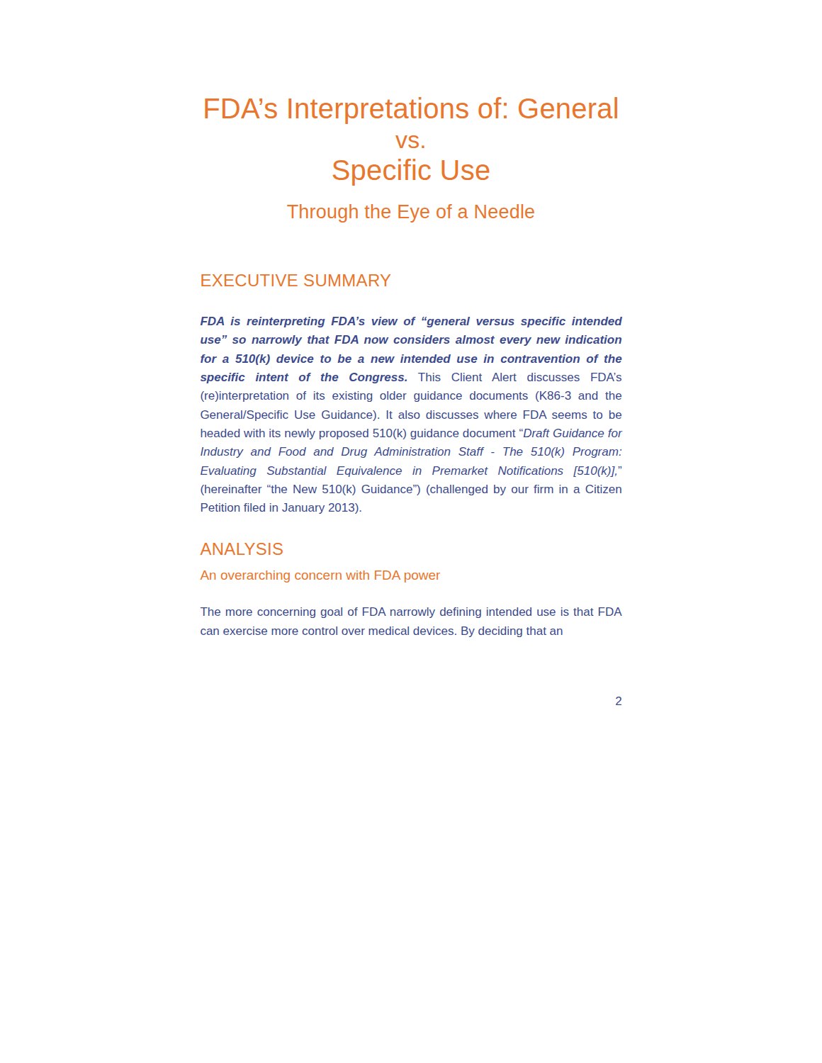FDA’s Interpretations of: General vs. Specific Use
Through the Eye of a Needle
EXECUTIVE SUMMARY
FDA is reinterpreting FDA’s view of “general versus specific intended use” so narrowly that FDA now considers almost every new indication for a 510(k) device to be a new intended use in contravention of the specific intent of the Congress. This Client Alert discusses FDA’s (re)interpretation of its existing older guidance documents (K86-3 and the General/Specific Use Guidance). It also discusses where FDA seems to be headed with its newly proposed 510(k) guidance document “Draft Guidance for Industry and Food and Drug Administration Staff - The 510(k) Program: Evaluating Substantial Equivalence in Premarket Notifications [510(k)],” (hereinafter “the New 510(k) Guidance”) (challenged by our firm in a Citizen Petition filed in January 2013).
ANALYSIS
An overarching concern with FDA power
The more concerning goal of FDA narrowly defining intended use is that FDA can exercise more control over medical devices. By deciding that an
2